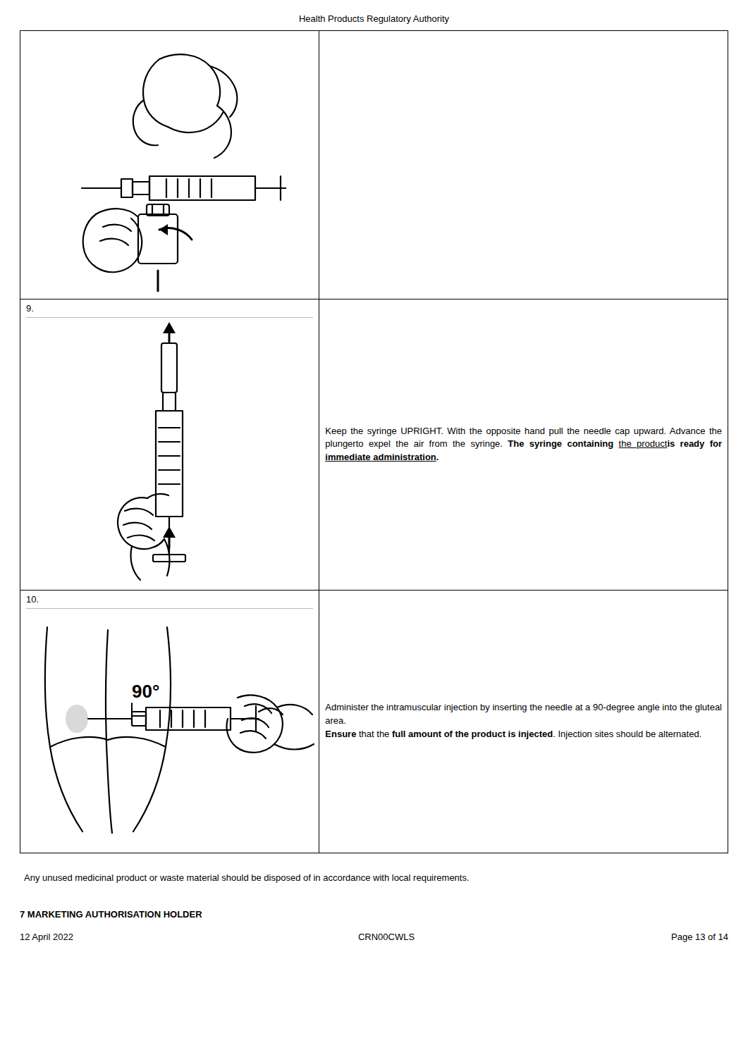Health Products Regulatory Authority
| 9. | Keep the syringe UPRIGHT. With the opposite hand pull the needle cap upward. Advance the plungerto expel the air from the syringe. The syringe containing the product is ready for immediate administration . |
| 10. 90° | Administer the intramuscular injection by inserting the needle at a 90-degree angle into the gluteal area. Ensure that the full amount of the product is injected . Injection sites should be alternated. |
Any unused medicinal product or waste material should be disposed of in accordance with local requirements.
7 MARKETING AUTHORISATION HOLDER
12 April 2022 CRN00CWLS Page 13 of 14